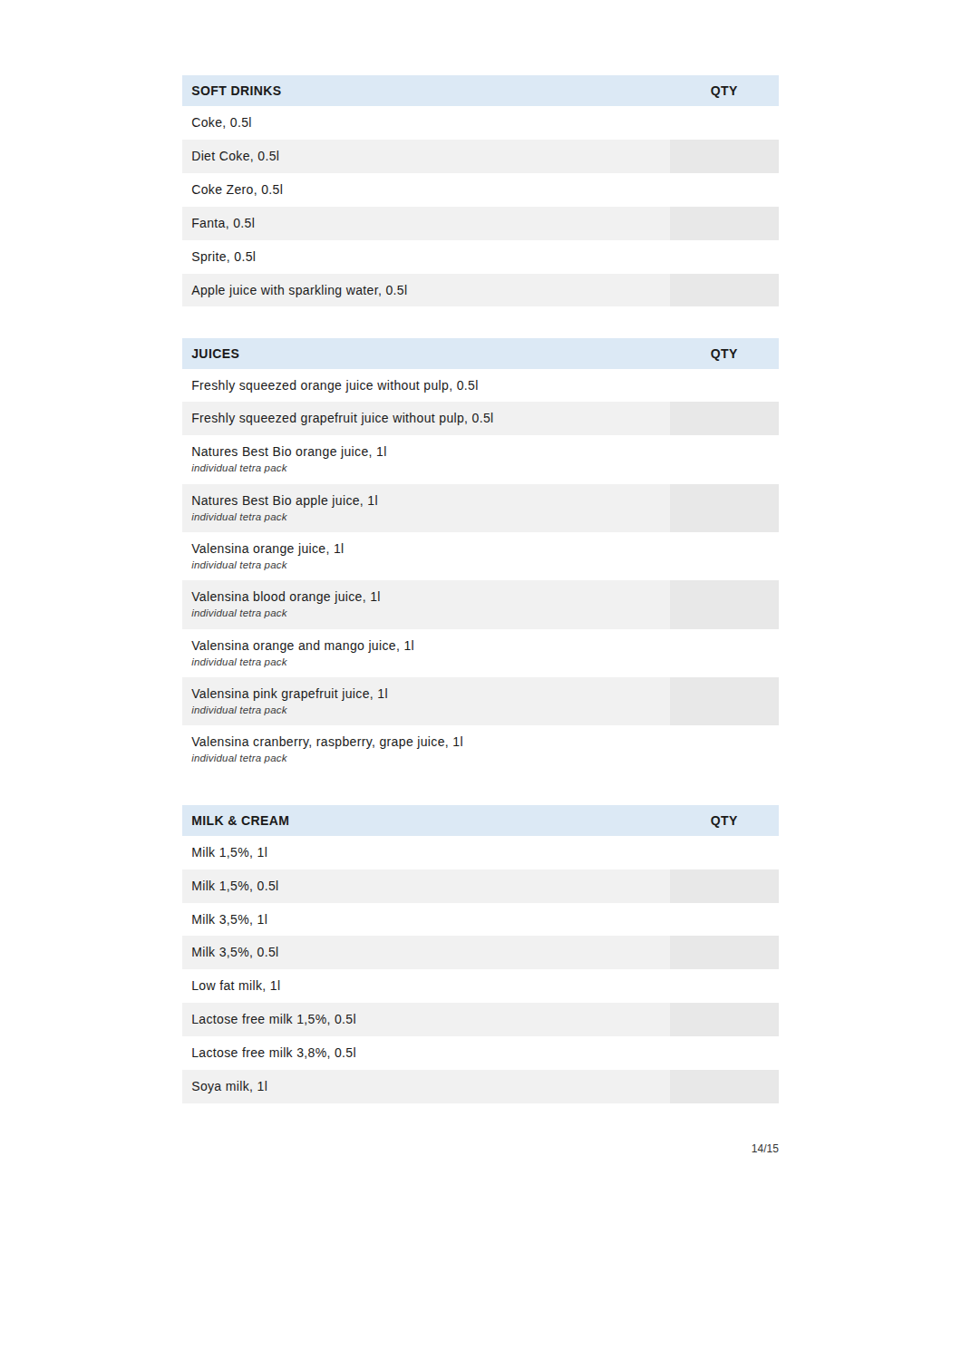| SOFT DRINKS | QTY |
| --- | --- |
| Coke, 0.5l | |
| Diet Coke, 0.5l | |
| Coke Zero, 0.5l | |
| Fanta, 0.5l | |
| Sprite, 0.5l | |
| Apple juice with sparkling water, 0.5l | |
| JUICES | QTY |
| --- | --- |
| Freshly squeezed orange juice without pulp, 0.5l | |
| Freshly squeezed grapefruit juice without pulp, 0.5l | |
| Natures Best Bio orange juice, 1l individual tetra pack | |
| Natures Best Bio apple juice, 1l individual tetra pack | |
| Valensina orange juice, 1l individual tetra pack | |
| Valensina blood orange juice, 1l individual tetra pack | |
| Valensina orange and mango juice, 1l individual tetra pack | |
| Valensina pink grapefruit juice, 1l individual tetra pack | |
| Valensina cranberry, raspberry, grape juice, 1l individual tetra pack | |
| MILK & CREAM | QTY |
| --- | --- |
| Milk 1,5%, 1l | |
| Milk 1,5%, 0.5l | |
| Milk 3,5%, 1l | |
| Milk 3,5%, 0.5l | |
| Low fat milk, 1l | |
| Lactose free milk 1,5%, 0.5l | |
| Lactose free milk 3,8%, 0.5l | |
| Soya milk, 1l | |
14/15